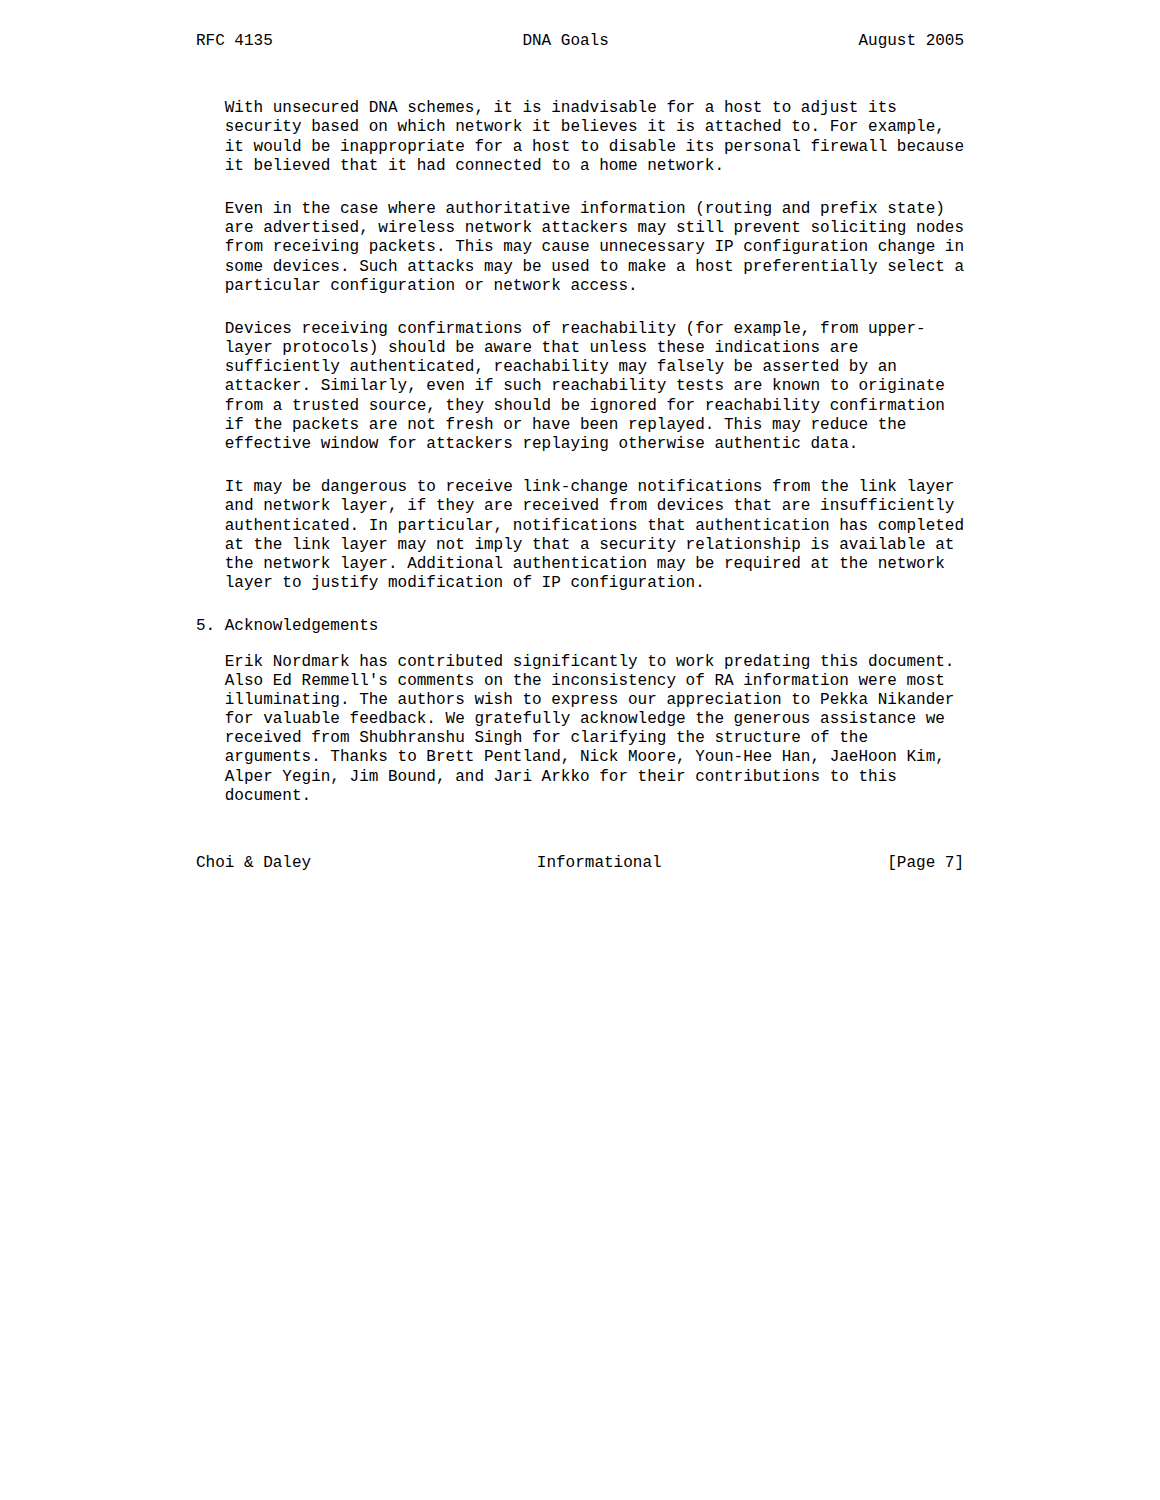RFC 4135 DNA Goals August 2005
With unsecured DNA schemes, it is inadvisable for a host to adjust its security based on which network it believes it is attached to. For example, it would be inappropriate for a host to disable its personal firewall because it believed that it had connected to a home network.
Even in the case where authoritative information (routing and prefix state) are advertised, wireless network attackers may still prevent soliciting nodes from receiving packets. This may cause unnecessary IP configuration change in some devices. Such attacks may be used to make a host preferentially select a particular configuration or network access.
Devices receiving confirmations of reachability (for example, from upper-layer protocols) should be aware that unless these indications are sufficiently authenticated, reachability may falsely be asserted by an attacker. Similarly, even if such reachability tests are known to originate from a trusted source, they should be ignored for reachability confirmation if the packets are not fresh or have been replayed. This may reduce the effective window for attackers replaying otherwise authentic data.
It may be dangerous to receive link-change notifications from the link layer and network layer, if they are received from devices that are insufficiently authenticated. In particular, notifications that authentication has completed at the link layer may not imply that a security relationship is available at the network layer. Additional authentication may be required at the network layer to justify modification of IP configuration.
5. Acknowledgements
Erik Nordmark has contributed significantly to work predating this document. Also Ed Remmell's comments on the inconsistency of RA information were most illuminating. The authors wish to express our appreciation to Pekka Nikander for valuable feedback. We gratefully acknowledge the generous assistance we received from Shubhranshu Singh for clarifying the structure of the arguments. Thanks to Brett Pentland, Nick Moore, Youn-Hee Han, JaeHoon Kim, Alper Yegin, Jim Bound, and Jari Arkko for their contributions to this document.
Choi & Daley Informational [Page 7]